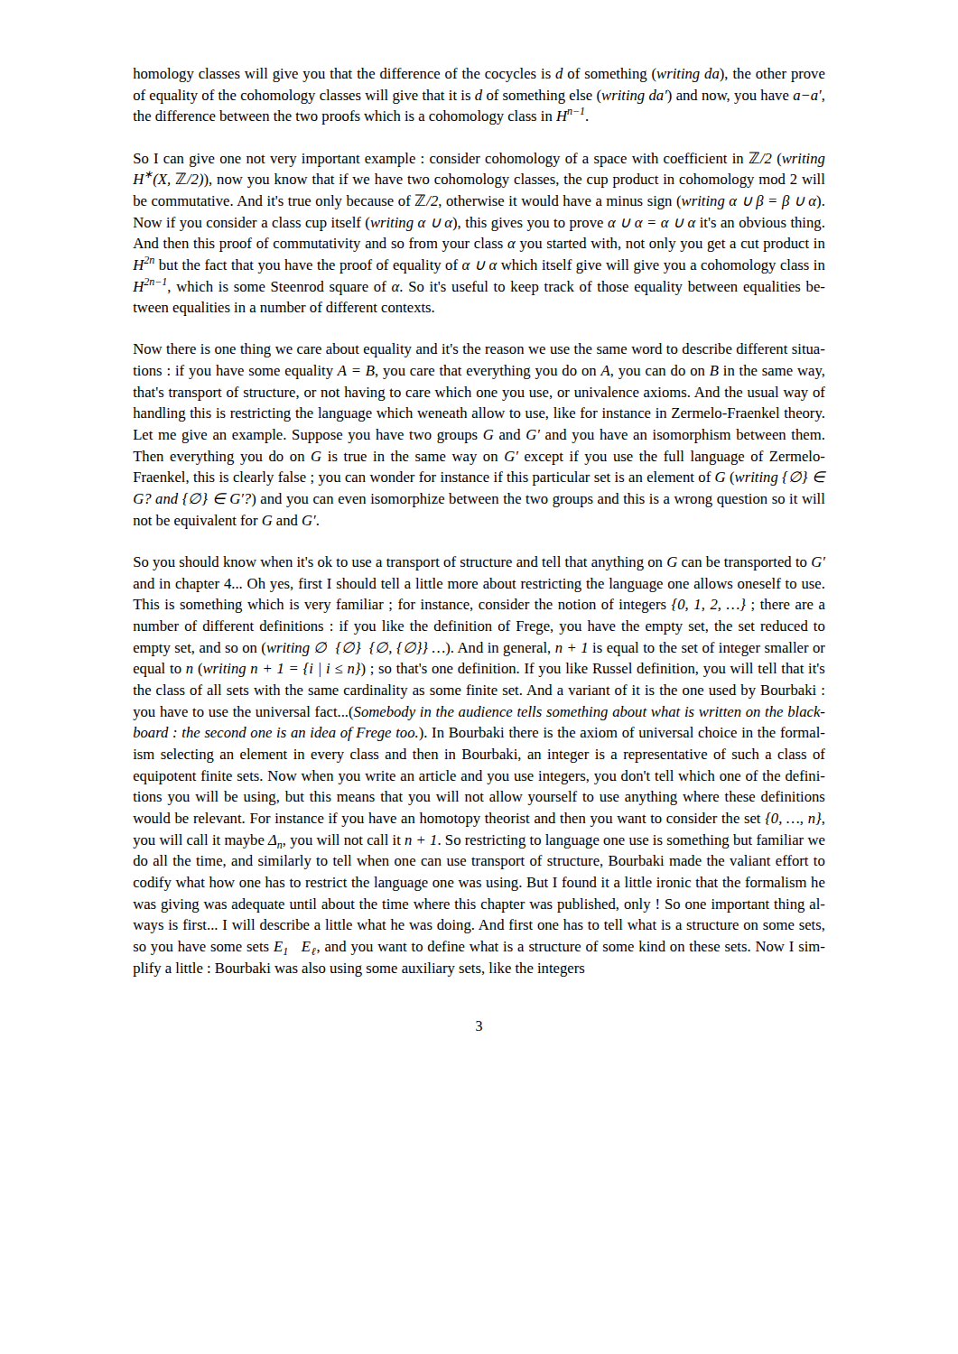homology classes will give you that the difference of the cocycles is d of something (writing da), the other prove of equality of the cohomology classes will give that it is d of something else (writing da′) and now, you have a−a′, the difference between the two proofs which is a cohomology class in Hn−1.
So I can give one not very important example : consider cohomology of a space with coefficient in ℤ/2 (writing H∗(X, ℤ/2)), now you know that if we have two cohomology classes, the cup product in cohomology mod 2 will be commutative. And it's true only because of ℤ/2, otherwise it would have a minus sign (writing α ∪ β = β ∪ α). Now if you consider a class cup itself (writing α ∪ α), this gives you to prove α ∪ α = α ∪ α it's an obvious thing. And then this proof of commutativity and so from your class α you started with, not only you get a cut product in H2n but the fact that you have the proof of equality of α ∪ α which itself give will give you a cohomology class in H2n−1, which is some Steenrod square of α. So it's useful to keep track of those equality between equalities between equalities in a number of different contexts.
Now there is one thing we care about equality and it's the reason we use the same word to describe different situations : if you have some equality A = B, you care that everything you do on A, you can do on B in the same way, that's transport of structure, or not having to care which one you use, or univalence axioms. And the usual way of handling this is restricting the language which weneath allow to use, like for instance in Zermelo-Fraenkel theory. Let me give an example. Suppose you have two groups G and G′ and you have an isomorphism between them. Then everything you do on G is true in the same way on G′ except if you use the full language of Zermelo-Fraenkel, this is clearly false ; you can wonder for instance if this particular set is an element of G (writing {∅} ∈ G? and {∅} ∈ G′?) and you can even isomorphize between the two groups and this is a wrong question so it will not be equivalent for G and G′.
So you should know when it's ok to use a transport of structure and tell that anything on G can be transported to G′ and in chapter 4... Oh yes, first I should tell a little more about restricting the language one allows oneself to use. This is something which is very familiar ; for instance, consider the notion of integers {0, 1, 2, …} ; there are a number of different definitions : if you like the definition of Frege, you have the empty set, the set reduced to empty set, and so on (writing ∅ {∅} {∅, {∅}} …). And in general, n + 1 is equal to the set of integer smaller or equal to n (writing n + 1 = {i | i ≤ n}) ; so that's one definition. If you like Russel definition, you will tell that it's the class of all sets with the same cardinality as some finite set. And a variant of it is the one used by Bourbaki : you have to use the universal fact...(Somebody in the audience tells something about what is written on the blackboard : the second one is an idea of Frege too.). In Bourbaki there is the axiom of universal choice in the formalism selecting an element in every class and then in Bourbaki, an integer is a representative of such a class of equipotent finite sets. Now when you write an article and you use integers, you don't tell which one of the definitions you will be using, but this means that you will not allow yourself to use anything where these definitions would be relevant. For instance if you have an homotopy theorist and then you want to consider the set {0, …, n}, you will call it maybe Δn, you will not call it n + 1. So restricting to language one use is something but familiar we do all the time, and similarly to tell when one can use transport of structure, Bourbaki made the valiant effort to codify what how one has to restrict the language one was using. But I found it a little ironic that the formalism he was giving was adequate until about the time where this chapter was published, only ! So one important thing always is first... I will describe a little what he was doing. And first one has to tell what is a structure on some sets, so you have some sets E1 Eℓ, and you want to define what is a structure of some kind on these sets. Now I simplify a little : Bourbaki was also using some auxiliary sets, like the integers
3